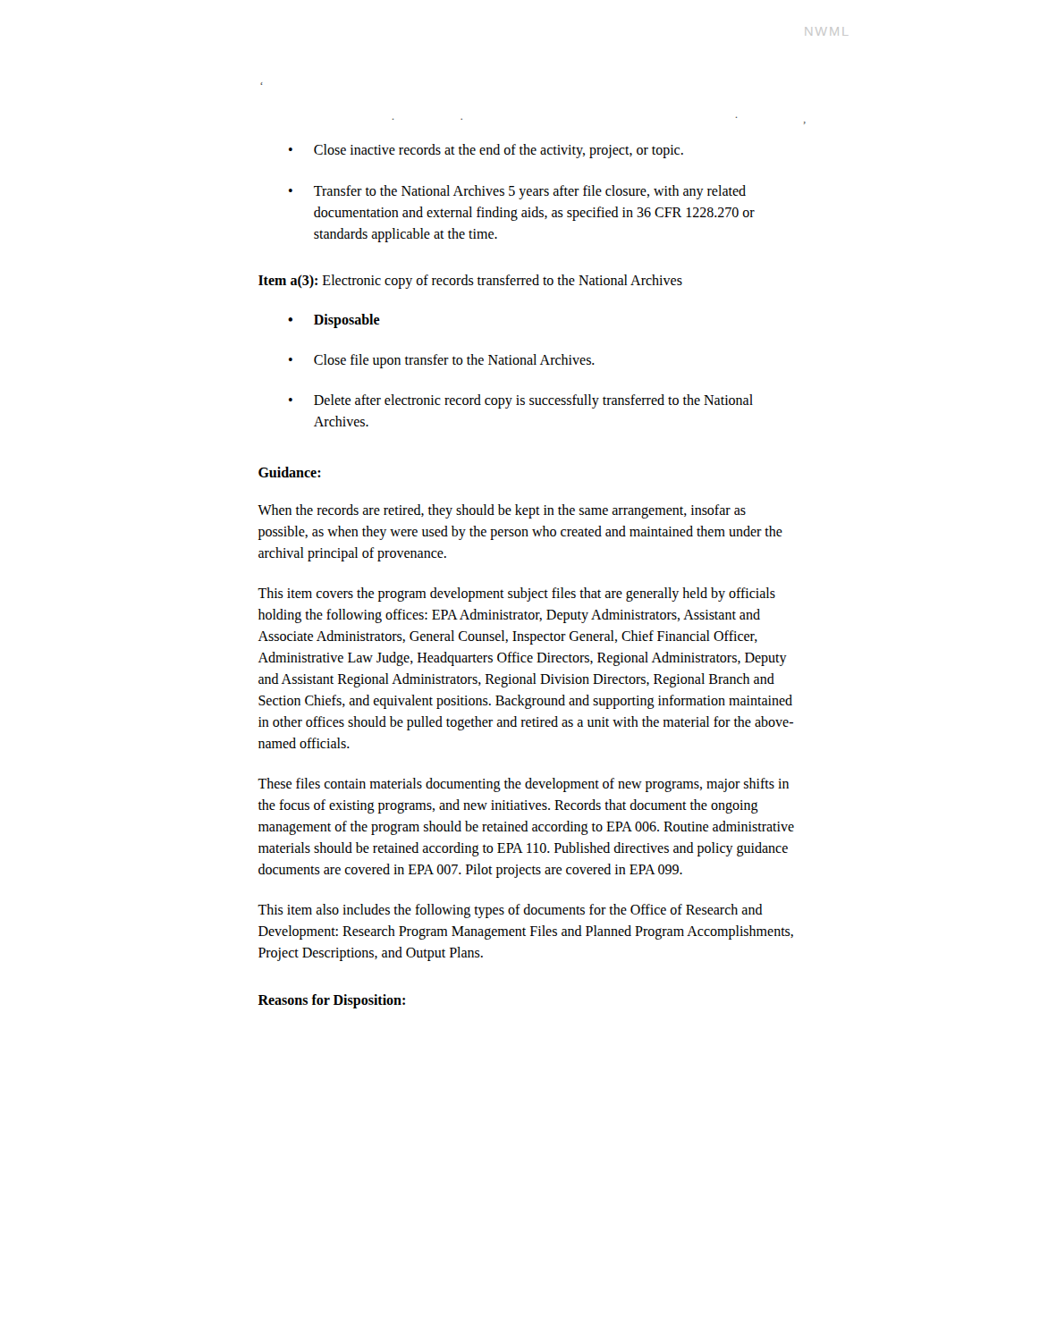NWML
‘ · · · ,
Close inactive records at the end of the activity, project, or topic.
Transfer to the National Archives 5 years after file closure, with any related documentation and external finding aids, as specified in 36 CFR 1228.270 or standards applicable at the time.
Item a(3): Electronic copy of records transferred to the National Archives
Disposable
Close file upon transfer to the National Archives.
Delete after electronic record copy is successfully transferred to the National Archives.
Guidance:
When the records are retired, they should be kept in the same arrangement, insofar as possible, as when they were used by the person who created and maintained them under the archival principal of provenance.
This item covers the program development subject files that are generally held by officials holding the following offices: EPA Administrator, Deputy Administrators, Assistant and Associate Administrators, General Counsel, Inspector General, Chief Financial Officer, Administrative Law Judge, Headquarters Office Directors, Regional Administrators, Deputy and Assistant Regional Administrators, Regional Division Directors, Regional Branch and Section Chiefs, and equivalent positions. Background and supporting information maintained in other offices should be pulled together and retired as a unit with the material for the above-named officials.
These files contain materials documenting the development of new programs, major shifts in the focus of existing programs, and new initiatives. Records that document the ongoing management of the program should be retained according to EPA 006. Routine administrative materials should be retained according to EPA 110. Published directives and policy guidance documents are covered in EPA 007. Pilot projects are covered in EPA 099.
This item also includes the following types of documents for the Office of Research and Development: Research Program Management Files and Planned Program Accomplishments, Project Descriptions, and Output Plans.
Reasons for Disposition: